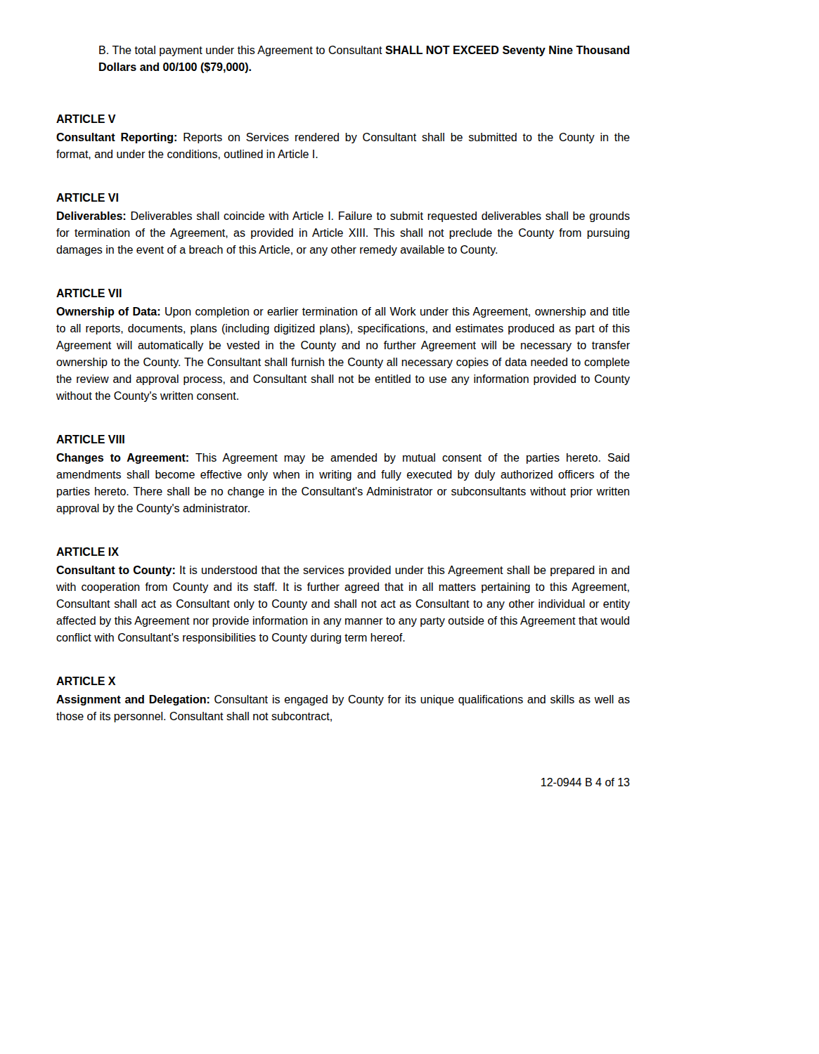B. The total payment under this Agreement to Consultant SHALL NOT EXCEED Seventy Nine Thousand Dollars and 00/100 ($79,000).
Article V
Consultant Reporting: Reports on Services rendered by Consultant shall be submitted to the County in the format, and under the conditions, outlined in Article I.
Article VI
Deliverables: Deliverables shall coincide with Article I. Failure to submit requested deliverables shall be grounds for termination of the Agreement, as provided in Article XIII. This shall not preclude the County from pursuing damages in the event of a breach of this Article, or any other remedy available to County.
Article VII
Ownership of Data: Upon completion or earlier termination of all Work under this Agreement, ownership and title to all reports, documents, plans (including digitized plans), specifications, and estimates produced as part of this Agreement will automatically be vested in the County and no further Agreement will be necessary to transfer ownership to the County. The Consultant shall furnish the County all necessary copies of data needed to complete the review and approval process, and Consultant shall not be entitled to use any information provided to County without the County's written consent.
Article VIII
Changes to Agreement: This Agreement may be amended by mutual consent of the parties hereto. Said amendments shall become effective only when in writing and fully executed by duly authorized officers of the parties hereto. There shall be no change in the Consultant's Administrator or subconsultants without prior written approval by the County's administrator.
Article IX
Consultant to County: It is understood that the services provided under this Agreement shall be prepared in and with cooperation from County and its staff. It is further agreed that in all matters pertaining to this Agreement, Consultant shall act as Consultant only to County and shall not act as Consultant to any other individual or entity affected by this Agreement nor provide information in any manner to any party outside of this Agreement that would conflict with Consultant's responsibilities to County during term hereof.
Article X
Assignment and Delegation: Consultant is engaged by County for its unique qualifications and skills as well as those of its personnel. Consultant shall not subcontract,
12-0944 B 4 of 13